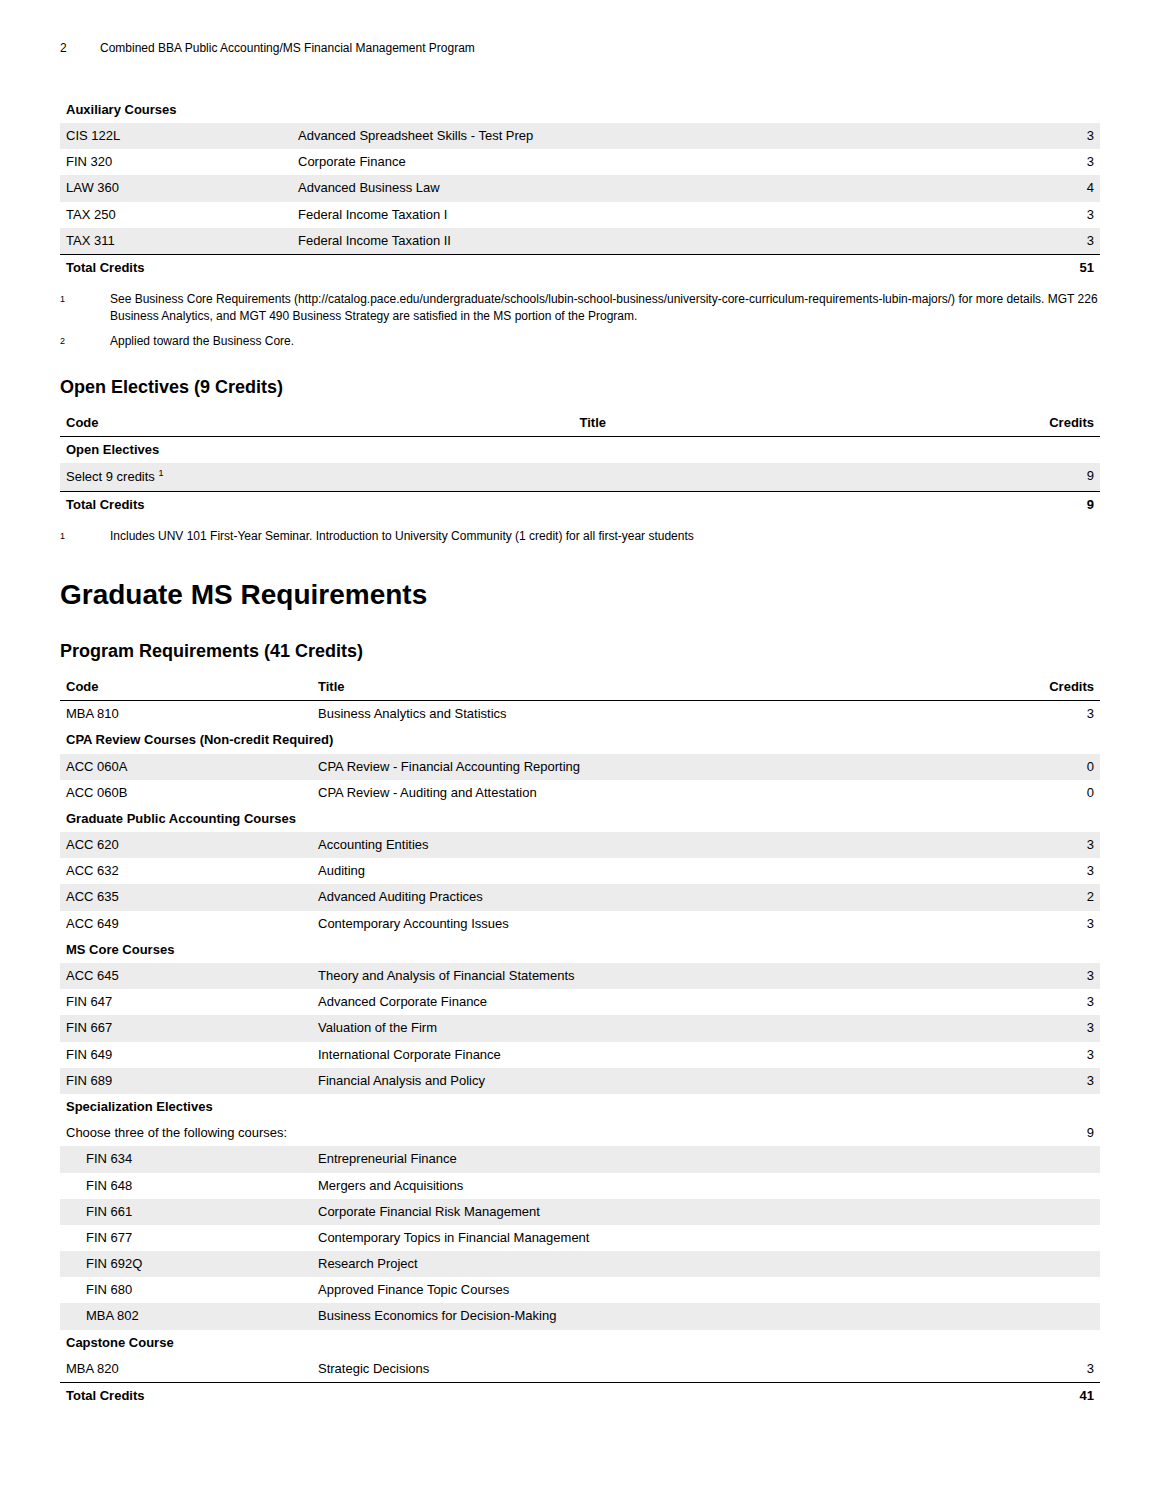2 Combined BBA Public Accounting/MS Financial Management Program
| Auxiliary Courses | |
| CIS 122L | Advanced Spreadsheet Skills - Test Prep | 3 |
| FIN 320 | Corporate Finance | 3 |
| LAW 360 | Advanced Business Law | 4 |
| TAX 250 | Federal Income Taxation I | 3 |
| TAX 311 | Federal Income Taxation II | 3 |
| Total Credits | 51 |
1
See Business Core Requirements (http://catalog.pace.edu/undergraduate/schools/lubin-school-business/university-core-curriculum-requirements-lubin-majors/) for more details. MGT 226 Business Analytics, and MGT 490 Business Strategy are satisfied in the MS portion of the Program.
2
Applied toward the Business Core.
Open Electives (9 Credits)
| Code | Title | Credits |
| --- | --- | --- |
| Open Electives | |
| Select 9 credits 1 | 9 |
| Total Credits | 9 |
1
Includes UNV 101 First-Year Seminar. Introduction to University Community (1 credit) for all first-year students
Graduate MS Requirements
Program Requirements (41 Credits)
| Code | Title | Credits |
| --- | --- | --- |
| MBA 810 | Business Analytics and Statistics | 3 |
| CPA Review Courses (Non-credit Required) | |
| ACC 060A | CPA Review - Financial Accounting Reporting | 0 |
| ACC 060B | CPA Review - Auditing and Attestation | 0 |
| Graduate Public Accounting Courses | |
| ACC 620 | Accounting Entities | 3 |
| ACC 632 | Auditing | 3 |
| ACC 635 | Advanced Auditing Practices | 2 |
| ACC 649 | Contemporary Accounting Issues | 3 |
| MS Core Courses | |
| ACC 645 | Theory and Analysis of Financial Statements | 3 |
| FIN 647 | Advanced Corporate Finance | 3 |
| FIN 667 | Valuation of the Firm | 3 |
| FIN 649 | International Corporate Finance | 3 |
| FIN 689 | Financial Analysis and Policy | 3 |
| Specialization Electives | |
| Choose three of the following courses: | 9 |
| FIN 634 | Entrepreneurial Finance | |
| FIN 648 | Mergers and Acquisitions | |
| FIN 661 | Corporate Financial Risk Management | |
| FIN 677 | Contemporary Topics in Financial Management | |
| FIN 692Q | Research Project | |
| FIN 680 | Approved Finance Topic Courses | |
| MBA 802 | Business Economics for Decision-Making | |
| Capstone Course | |
| MBA 820 | Strategic Decisions | 3 |
| Total Credits | 41 |